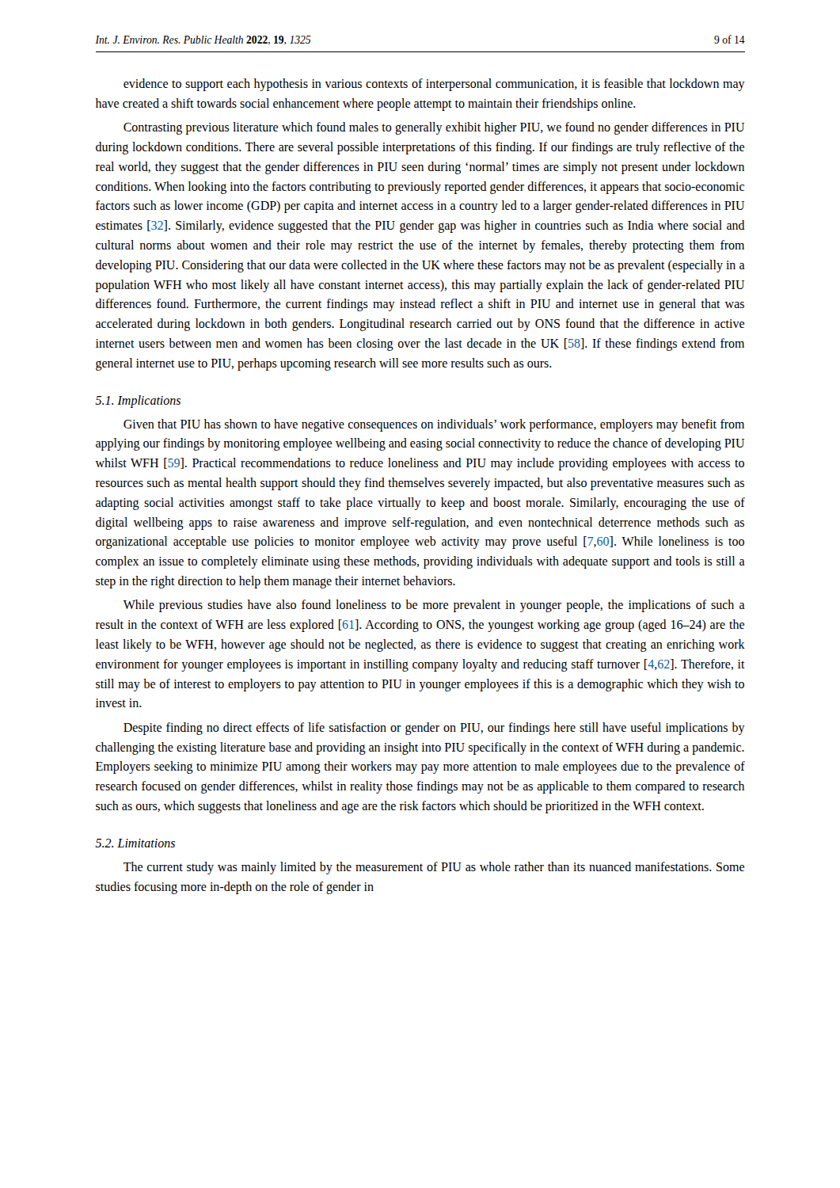Int. J. Environ. Res. Public Health 2022, 19, 1325 9 of 14
evidence to support each hypothesis in various contexts of interpersonal communication, it is feasible that lockdown may have created a shift towards social enhancement where people attempt to maintain their friendships online.
Contrasting previous literature which found males to generally exhibit higher PIU, we found no gender differences in PIU during lockdown conditions. There are several possible interpretations of this finding. If our findings are truly reflective of the real world, they suggest that the gender differences in PIU seen during ‘normal’ times are simply not present under lockdown conditions. When looking into the factors contributing to previously reported gender differences, it appears that socio-economic factors such as lower income (GDP) per capita and internet access in a country led to a larger gender-related differences in PIU estimates [32]. Similarly, evidence suggested that the PIU gender gap was higher in countries such as India where social and cultural norms about women and their role may restrict the use of the internet by females, thereby protecting them from developing PIU. Considering that our data were collected in the UK where these factors may not be as prevalent (especially in a population WFH who most likely all have constant internet access), this may partially explain the lack of gender-related PIU differences found. Furthermore, the current findings may instead reflect a shift in PIU and internet use in general that was accelerated during lockdown in both genders. Longitudinal research carried out by ONS found that the difference in active internet users between men and women has been closing over the last decade in the UK [58]. If these findings extend from general internet use to PIU, perhaps upcoming research will see more results such as ours.
5.1. Implications
Given that PIU has shown to have negative consequences on individuals’ work performance, employers may benefit from applying our findings by monitoring employee wellbeing and easing social connectivity to reduce the chance of developing PIU whilst WFH [59]. Practical recommendations to reduce loneliness and PIU may include providing employees with access to resources such as mental health support should they find themselves severely impacted, but also preventative measures such as adapting social activities amongst staff to take place virtually to keep and boost morale. Similarly, encouraging the use of digital wellbeing apps to raise awareness and improve self-regulation, and even nontechnical deterrence methods such as organizational acceptable use policies to monitor employee web activity may prove useful [7,60]. While loneliness is too complex an issue to completely eliminate using these methods, providing individuals with adequate support and tools is still a step in the right direction to help them manage their internet behaviors.
While previous studies have also found loneliness to be more prevalent in younger people, the implications of such a result in the context of WFH are less explored [61]. According to ONS, the youngest working age group (aged 16–24) are the least likely to be WFH, however age should not be neglected, as there is evidence to suggest that creating an enriching work environment for younger employees is important in instilling company loyalty and reducing staff turnover [4,62]. Therefore, it still may be of interest to employers to pay attention to PIU in younger employees if this is a demographic which they wish to invest in.
Despite finding no direct effects of life satisfaction or gender on PIU, our findings here still have useful implications by challenging the existing literature base and providing an insight into PIU specifically in the context of WFH during a pandemic. Employers seeking to minimize PIU among their workers may pay more attention to male employees due to the prevalence of research focused on gender differences, whilst in reality those findings may not be as applicable to them compared to research such as ours, which suggests that loneliness and age are the risk factors which should be prioritized in the WFH context.
5.2. Limitations
The current study was mainly limited by the measurement of PIU as whole rather than its nuanced manifestations. Some studies focusing more in-depth on the role of gender in